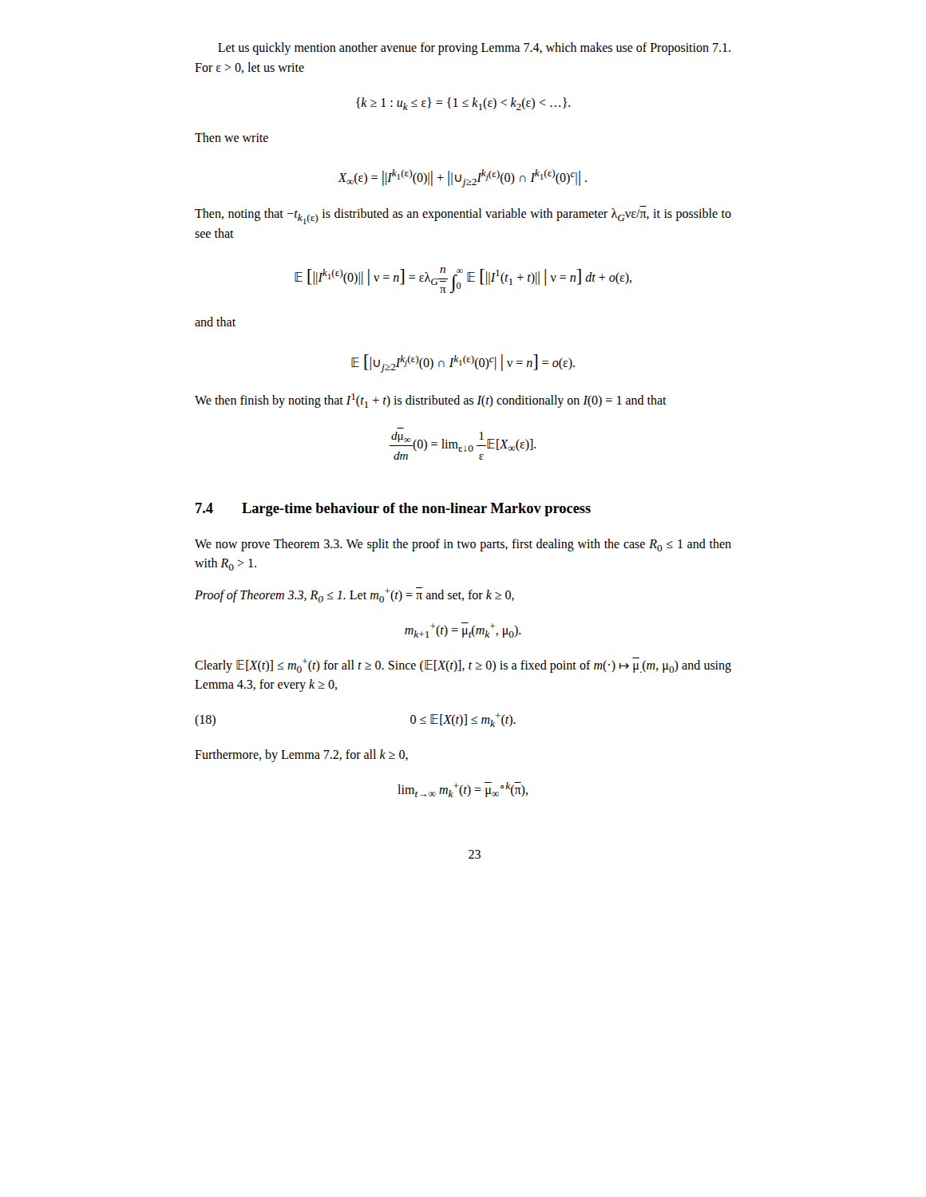Let us quickly mention another avenue for proving Lemma 7.4, which makes use of Proposition 7.1. For ε > 0, let us write
{k ≥ 1 : uk ≤ ε} = {1 ≤ k1(ε) < k2(ε) < …}.
Then we write
X∞(ε) = ||Ik1(ε)(0)|| + ||∪j≥2Ikj(ε)(0) ∩ Ik1(ε)(0)c|| .
Then, noting that −tk1(ε) is distributed as an exponential variable with parameter λGνε/π, it is possible to see that
𝔼 [||Ik1(ε)(0)|| | ν = n] = ελGnπ ∫∞0 𝔼 [||I1(t1 + t)|| | ν = n] dt + o(ε),
and that
𝔼 [|∪j≥2Ikj(ε)(0) ∩ Ik1(ε)(0)c| | ν = n] = o(ε).
We then finish by noting that I1(t1 + t) is distributed as I(t) conditionally on I(0) = 1 and that
dμ∞dm(0) = limε↓0 1 ε 𝔼[X∞(ε)].
7.4 Large-time behaviour of the non-linear Markov process
We now prove Theorem 3.3. We split the proof in two parts, first dealing with the case R0 ≤ 1 and then with R0 > 1.
Proof of Theorem 3.3, R0 ≤ 1. Let m0+(t) = π and set, for k ≥ 0,
mk+1+(t) = μt(mk+, μ0).
Clearly 𝔼[X(t)] ≤ m0+(t) for all t ≥ 0. Since (𝔼[X(t)], t ≥ 0) is a fixed point of m(·) ↦ μ.(m, μ0) and using Lemma 4.3, for every k ≥ 0,
(18)
0 ≤ 𝔼[X(t)] ≤ mk+(t).
Furthermore, by Lemma 7.2, for all k ≥ 0,
limt→∞ mk+(t) = μ∞∘k(π),
23